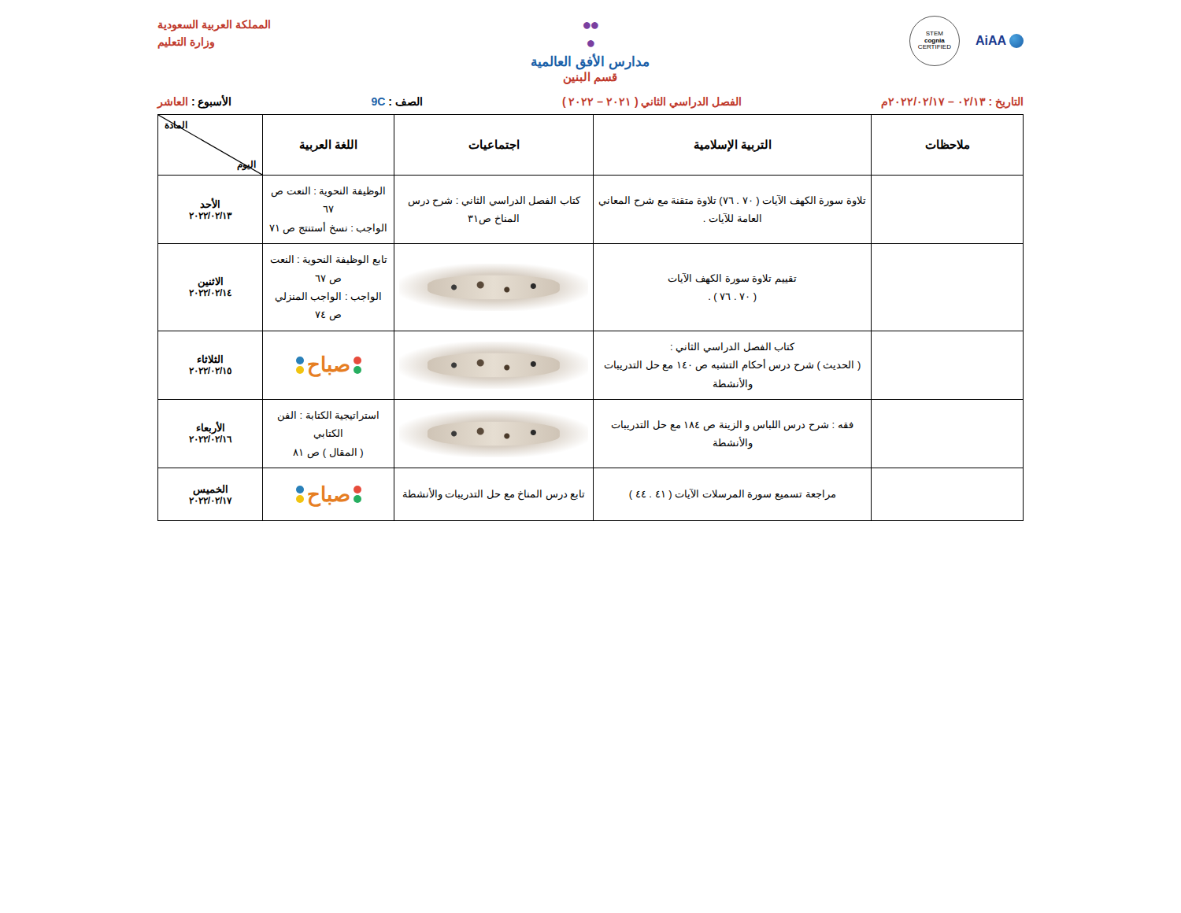AiAA
STEM
cognia
CERTIFIED
●●
●
مدارس الأفق العالمية
قسم البنين
المملكة العربية السعودية
وزارة التعليم
التاريخ : ٠٢/١٣ – ٢٠٢٢/٠٢/١٧م
الفصل الدراسي الثاني ( ٢٠٢١ – ٢٠٢٢ )
الصف : 9C
الأسبوع : العاشر
| ملاحظات | التربية الإسلامية | اجتماعيات | اللغة العربية | المادة اليوم |
| --- | --- | --- | --- | --- |
| | تلاوة سورة الكهف الآيات ( ٧٠ . ٧٦) تلاوة متقنة مع شرح المعاني العامة للآيات . | كتاب الفصل الدراسي الثاني : شرح درس المناخ ص٣١ | الوظيفة النحوية : النعت ص ٦٧ الواجب : نسخ أستنتج ص ٧١ | الأحد ٢٠٢٢/٠٢/١٣ |
| | تقييم تلاوة سورة الكهف الآيات ( ٧٠ . ٧٦ ) . | | تابع الوظيفة النحوية : النعت ص ٦٧ الواجب : الواجب المنزلي ص ٧٤ | الاثنين ٢٠٢٢/٠٢/١٤ |
| | كتاب الفصل الدراسي الثاني : ( الحديث ) شرح درس أحكام التشبه ص ١٤٠ مع حل التدريبات والأنشطة | | صباح | الثلاثاء ٢٠٢٢/٠٢/١٥ |
| | فقه : شرح درس اللباس و الزينة ص ١٨٤ مع حل التدريبات والأنشطة | | استراتيجية الكتابة : الفن الكتابي ( المقال ) ص ٨١ | الأربعاء ٢٠٢٢/٠٢/١٦ |
| | مراجعة تسميع سورة المرسلات الآيات ( ٤١ . ٤٤ ) | تابع درس المناخ مع حل التدريبات والأنشطة | صباح | الخميس ٢٠٢٢/٠٢/١٧ |